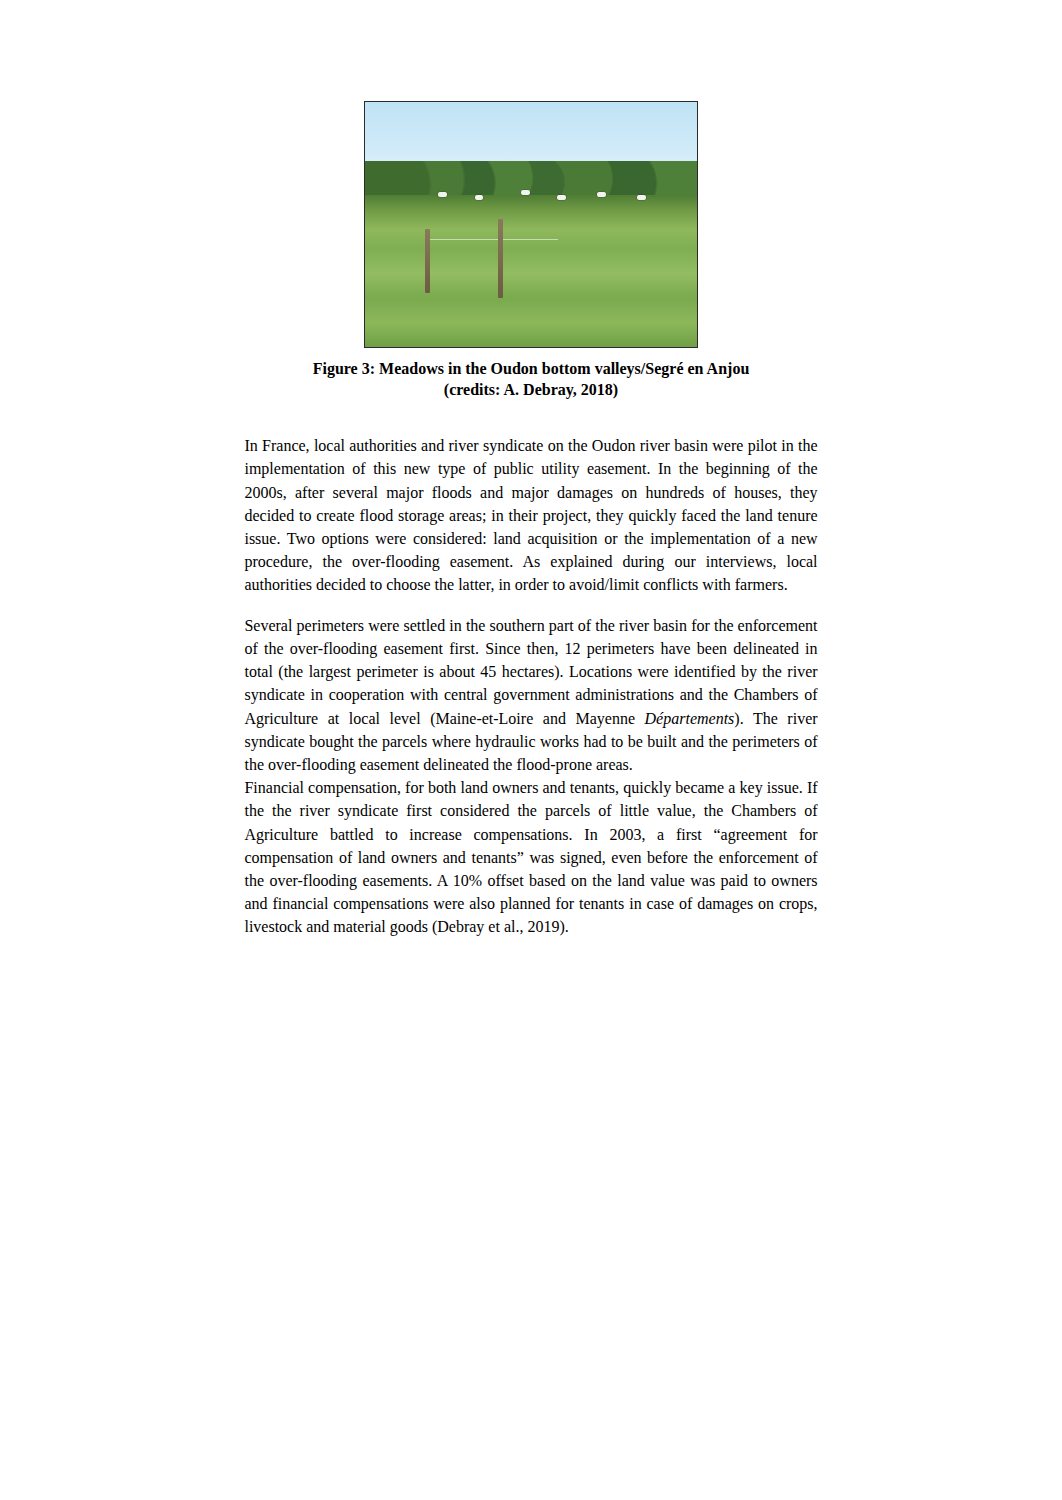Figure 3: Meadows in the Oudon bottom valleys/Segré en Anjou
(credits: A. Debray, 2018)
In France, local authorities and river syndicate on the Oudon river basin were pilot in the implementation of this new type of public utility easement. In the beginning of the 2000s, after several major floods and major damages on hundreds of houses, they decided to create flood storage areas; in their project, they quickly faced the land tenure issue. Two options were considered: land acquisition or the implementation of a new procedure, the over-flooding easement. As explained during our interviews, local authorities decided to choose the latter, in order to avoid/limit conflicts with farmers.
Several perimeters were settled in the southern part of the river basin for the enforcement of the over-flooding easement first. Since then, 12 perimeters have been delineated in total (the largest perimeter is about 45 hectares). Locations were identified by the river syndicate in cooperation with central government administrations and the Chambers of Agriculture at local level (Maine-et-Loire and Mayenne Départements). The river syndicate bought the parcels where hydraulic works had to be built and the perimeters of the over-flooding easement delineated the flood-prone areas.
Financial compensation, for both land owners and tenants, quickly became a key issue. If the the river syndicate first considered the parcels of little value, the Chambers of Agriculture battled to increase compensations. In 2003, a first “agreement for compensation of land owners and tenants” was signed, even before the enforcement of the over-flooding easements. A 10% offset based on the land value was paid to owners and financial compensations were also planned for tenants in case of damages on crops, livestock and material goods (Debray et al., 2019).